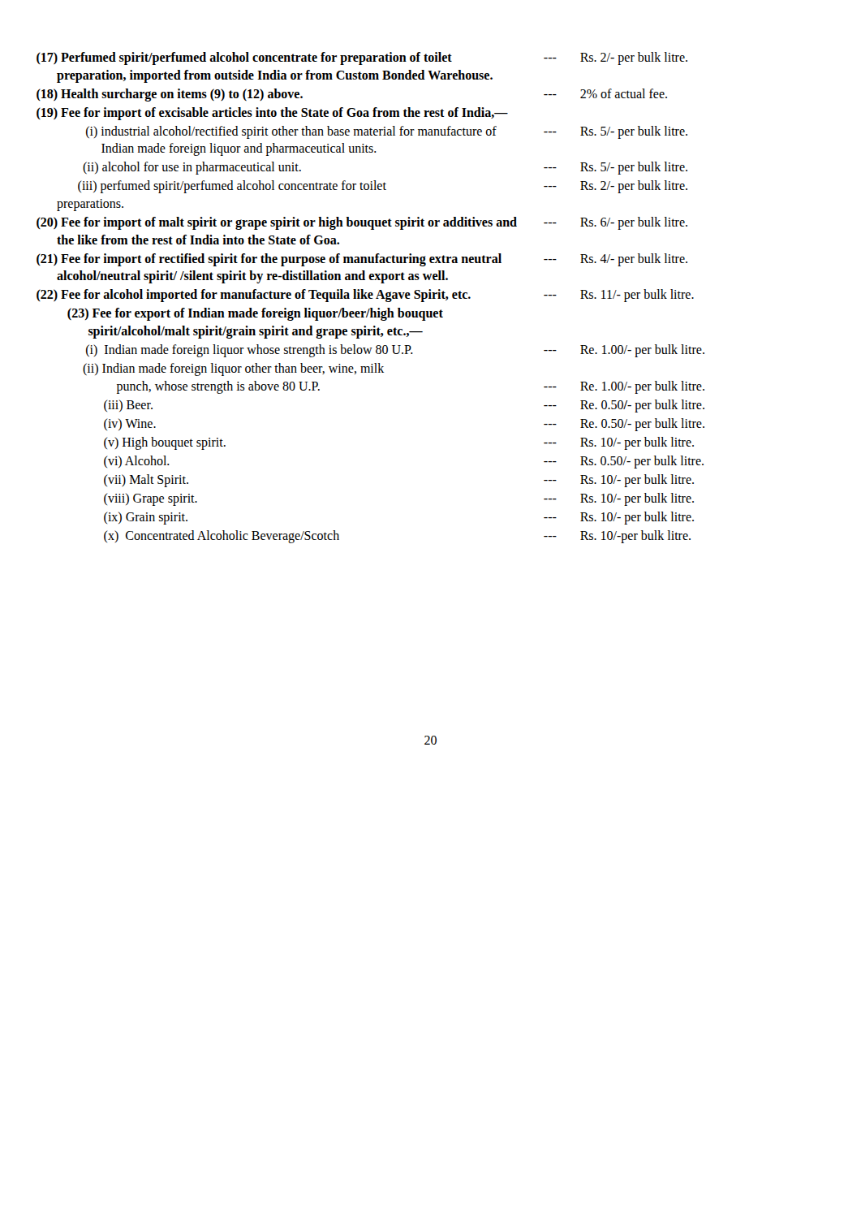| (17) Perfumed spirit/perfumed alcohol concentrate for preparation of toilet preparation, imported from outside India or from Custom Bonded Warehouse. | --- | Rs. 2/- per bulk litre. |
| (18) Health surcharge on items (9) to (12) above. | --- | 2% of actual fee. |
| (19) Fee for import of excisable articles into the State of Goa from the rest of India,— | | |
| (i) industrial alcohol/rectified spirit other than base material for manufacture of Indian made foreign liquor and pharmaceutical units. | --- | Rs. 5/- per bulk litre. |
| (ii) alcohol for use in pharmaceutical unit. | --- | Rs. 5/- per bulk litre. |
| (iii) perfumed spirit/perfumed alcohol concentrate for toilet | --- | Rs. 2/- per bulk litre. |
| preparations. | | |
| (20) Fee for import of malt spirit or grape spirit or high bouquet spirit or additives and the like from the rest of India into the State of Goa. | --- | Rs. 6/- per bulk litre. |
| (21) Fee for import of rectified spirit for the purpose of manufacturing extra neutral alcohol/neutral spirit/ /silent spirit by re-distillation and export as well. | --- | Rs. 4/- per bulk litre. |
| (22) Fee for alcohol imported for manufacture of Tequila like Agave Spirit, etc. | --- | Rs. 11/- per bulk litre. |
| (23) Fee for export of Indian made foreign liquor/beer/high bouquet spirit/alcohol/malt spirit/grain spirit and grape spirit, etc.,— | | |
| (i) Indian made foreign liquor whose strength is below 80 U.P. | --- | Re. 1.00/- per bulk litre. |
| (ii) Indian made foreign liquor other than beer, wine, milk | | |
| punch, whose strength is above 80 U.P. | --- | Re. 1.00/- per bulk litre. |
| (iii) Beer. | --- | Re. 0.50 / - per bulk litre. |
| (iv) Wine. | --- | Re. 0.50/- per bulk litre. |
| (v) High bouquet spirit. | --- | Rs. 10/- per bulk litre. |
| (vi) Alcohol. | --- | Rs. 0.50/- per bulk litre. |
| (vii) Malt Spirit. | --- | Rs. 10/- per bulk litre. |
| (viii) Grape spirit. | --- | Rs. 10/- per bulk litre. |
| (ix) Grain spirit. | --- | Rs. 10/- per bulk litre. |
| (x) Concentrated Alcoholic Beverage/Scotch | --- | Rs. 10/-per bulk litre. |
20